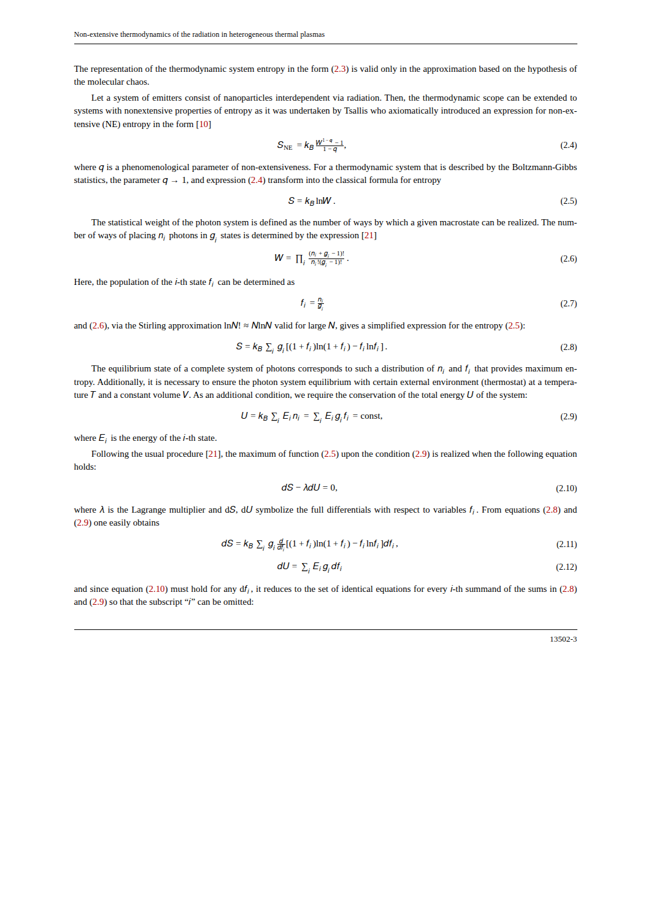Non-extensive thermodynamics of the radiation in heterogeneous thermal plasmas
The representation of the thermodynamic system entropy in the form (2.3) is valid only in the approximation based on the hypothesis of the molecular chaos.
Let a system of emitters consist of nanoparticles interdependent via radiation. Then, the thermodynamic scope can be extended to systems with nonextensive properties of entropy as it was undertaken by Tsallis who axiomatically introduced an expression for non-extensive (NE) entropy in the form [10]
SNE = kB W1−q−1 1−q ,
(2.4)
where q is a phenomenological parameter of non-extensiveness. For a thermodynamic system that is described by the Boltzmann-Gibbs statistics, the parameter q→1, and expression (2.4) transform into the classical formula for entropy
S=kB⁡ln⁡W.
(2.5)
The statistical weight of the photon system is defined as the number of ways by which a given macrostate can be realized. The number of ways of placing ni photons in gi states is determined by the expression [21]
W= ∏i (ni+gi−1)! ni!(gi−1)! .
(2.6)
Here, the population of the i-th state fi can be determined as
fi= nigi
(2.7)
and (2.6), via the Stirling approximation ln⁡N!≈N⁡ln⁡N valid for large N, gives a simplified expression for the entropy (2.5):
S=kB ∑i gi [ (1+fi) ⁡ln⁡(1+fi) − fi⁡ln⁡fi ] .
(2.8)
The equilibrium state of a complete system of photons corresponds to such a distribution of ni and fi that provides maximum entropy. Additionally, it is necessary to ensure the photon system equilibrium with certain external environment (thermostat) at a temperature T and a constant volume V. As an additional condition, we require the conservation of the total energy U of the system:
U=kB ∑i Eini = ∑i Eigifi =const,
(2.9)
where Ei is the energy of the i-th state.
Following the usual procedure [21], the maximum of function (2.5) upon the condition (2.9) is realized when the following equation holds:
dS−λdU=0,
(2.10)
where λ is the Lagrange multiplier and dS, dU symbolize the full differentials with respect to variables fi. From equations (2.8) and (2.9) one easily obtains
dS=kB ∑i gi ddfi [ (1+fi) ⁡ln⁡(1+fi) − fi⁡ln⁡fi ] dfi,
(2.11)
dU= ∑i Eigidfi
(2.12)
and since equation (2.10) must hold for any dfi, it reduces to the set of identical equations for every i-th summand of the sums in (2.8) and (2.9) so that the subscript “i” can be omitted:
13502-3